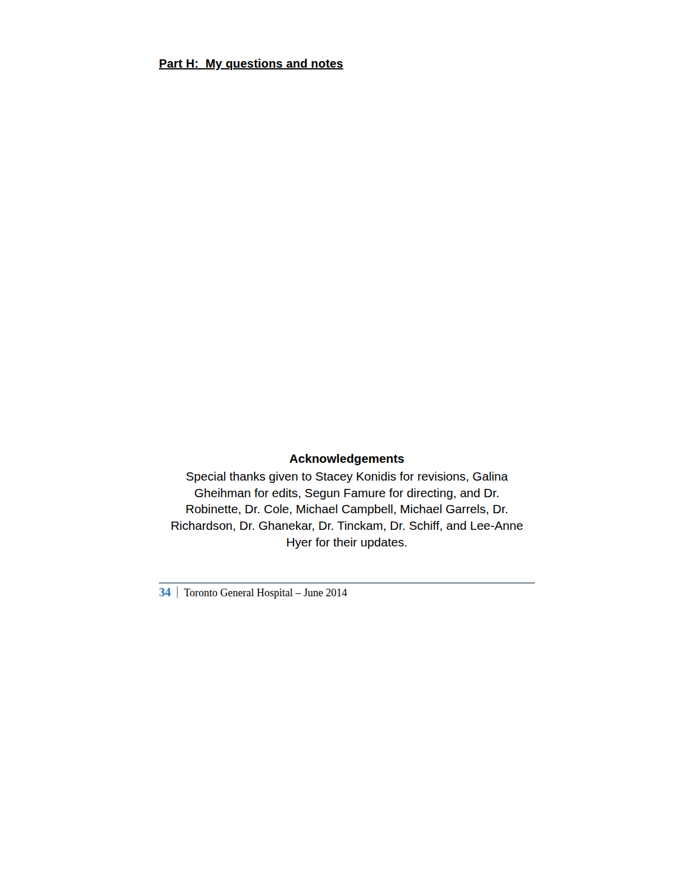Part H: My questions and notes
Acknowledgements Special thanks given to Stacey Konidis for revisions, Galina Gheihman for edits, Segun Famure for directing, and Dr. Robinette, Dr. Cole, Michael Campbell, Michael Garrels, Dr. Richardson, Dr. Ghanekar, Dr. Tinckam, Dr. Schiff, and Lee-Anne Hyer for their updates.
34 Toronto General Hospital – June 2014